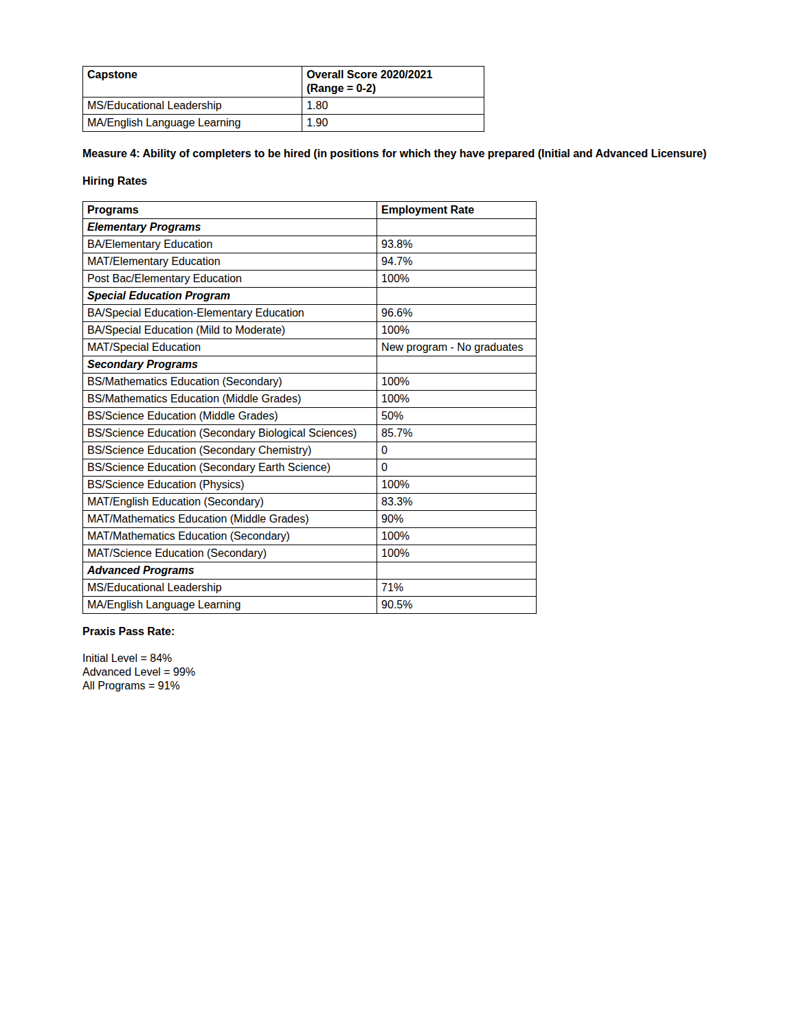| Capstone | Overall Score 2020/2021 (Range = 0-2) |
| --- | --- |
| MS/Educational Leadership | 1.80 |
| MA/English Language Learning | 1.90 |
Measure 4: Ability of completers to be hired (in positions for which they have prepared (Initial and Advanced Licensure)
Hiring Rates
| Programs | Employment Rate |
| --- | --- |
| Elementary Programs | |
| BA/Elementary Education | 93.8% |
| MAT/Elementary Education | 94.7% |
| Post Bac/Elementary Education | 100% |
| Special Education Program | |
| BA/Special Education-Elementary Education | 96.6% |
| BA/Special Education (Mild to Moderate) | 100% |
| MAT/Special Education | New program - No graduates |
| Secondary Programs | |
| BS/Mathematics Education (Secondary) | 100% |
| BS/Mathematics Education (Middle Grades) | 100% |
| BS/Science Education (Middle Grades) | 50% |
| BS/Science Education (Secondary Biological Sciences) | 85.7% |
| BS/Science Education (Secondary Chemistry) | 0 |
| BS/Science Education (Secondary Earth Science) | 0 |
| BS/Science Education (Physics) | 100% |
| MAT/English Education (Secondary) | 83.3% |
| MAT/Mathematics Education (Middle Grades) | 90% |
| MAT/Mathematics Education (Secondary) | 100% |
| MAT/Science Education (Secondary) | 100% |
| Advanced Programs | |
| MS/Educational Leadership | 71% |
| MA/English Language Learning | 90.5% |
Praxis Pass Rate:
Initial Level = 84%
Advanced Level = 99%
All Programs = 91%